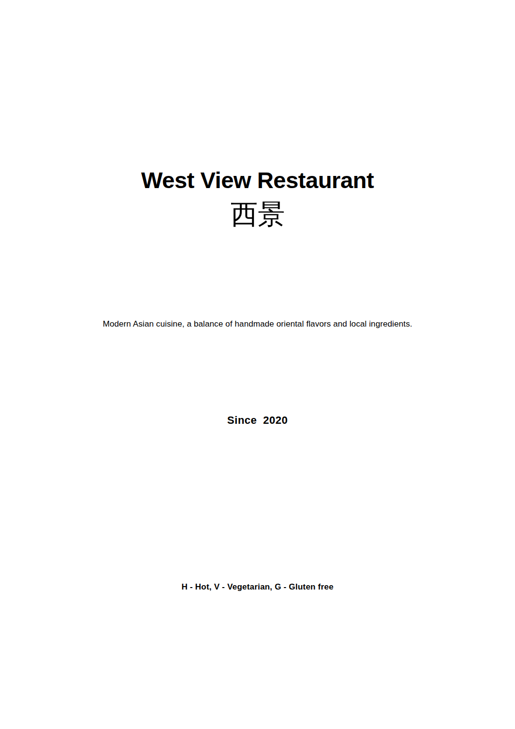West View Restaurant
西景
Modern Asian cuisine, a balance of handmade oriental flavors and local ingredients.
Since 2020
H - Hot, V - Vegetarian, G - Gluten free